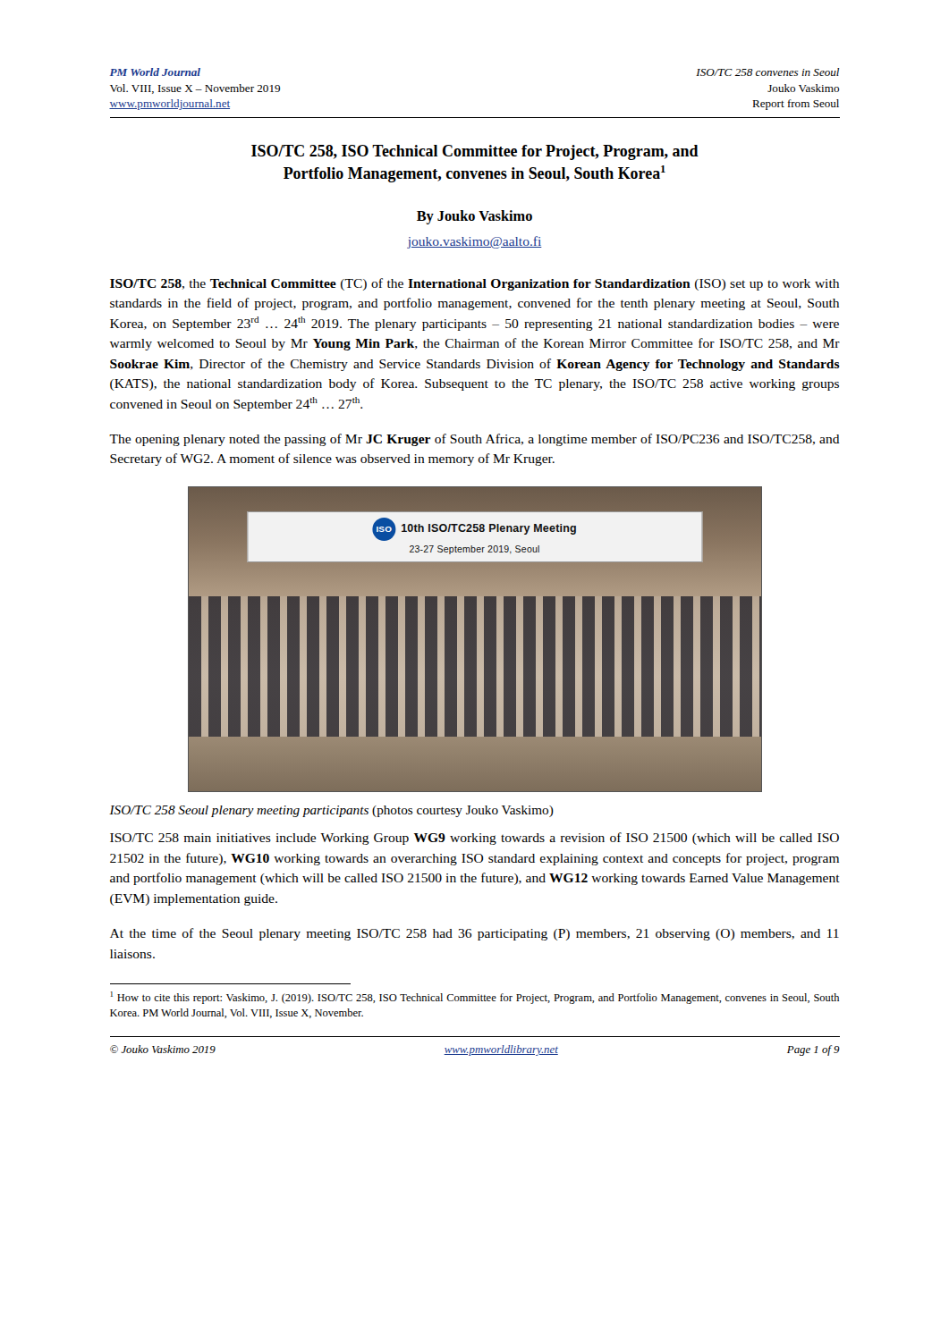PM World Journal
Vol. VIII, Issue X – November 2019
www.pmworldjournal.net
ISO/TC 258 convenes in Seoul
Jouko Vaskimo
Report from Seoul
ISO/TC 258, ISO Technical Committee for Project, Program, and
Portfolio Management, convenes in Seoul, South Korea1
By Jouko Vaskimo
jouko.vaskimo@aalto.fi
ISO/TC 258, the Technical Committee (TC) of the International Organization for Standardization (ISO) set up to work with standards in the field of project, program, and portfolio management, convened for the tenth plenary meeting at Seoul, South Korea, on September 23rd … 24th 2019. The plenary participants – 50 representing 21 national standardization bodies – were warmly welcomed to Seoul by Mr Young Min Park, the Chairman of the Korean Mirror Committee for ISO/TC 258, and Mr Sookrae Kim, Director of the Chemistry and Service Standards Division of Korean Agency for Technology and Standards (KATS), the national standardization body of Korea. Subsequent to the TC plenary, the ISO/TC 258 active working groups convened in Seoul on September 24th … 27th.
The opening plenary noted the passing of Mr JC Kruger of South Africa, a longtime member of ISO/PC236 and ISO/TC258, and Secretary of WG2. A moment of silence was observed in memory of Mr Kruger.
ISO10th ISO/TC258 Plenary Meeting 23-27 September 2019, Seoul
ISO/TC 258 Seoul plenary meeting participants (photos courtesy Jouko Vaskimo)
ISO/TC 258 main initiatives include Working Group WG9 working towards a revision of ISO 21500 (which will be called ISO 21502 in the future), WG10 working towards an overarching ISO standard explaining context and concepts for project, program and portfolio management (which will be called ISO 21500 in the future), and WG12 working towards Earned Value Management (EVM) implementation guide.
At the time of the Seoul plenary meeting ISO/TC 258 had 36 participating (P) members, 21 observing (O) members, and 11 liaisons.
1 How to cite this report: Vaskimo, J. (2019). ISO/TC 258, ISO Technical Committee for Project, Program, and Portfolio Management, convenes in Seoul, South Korea. PM World Journal, Vol. VIII, Issue X, November.
© Jouko Vaskimo 2019
www.pmworldlibrary.net
Page 1 of 9